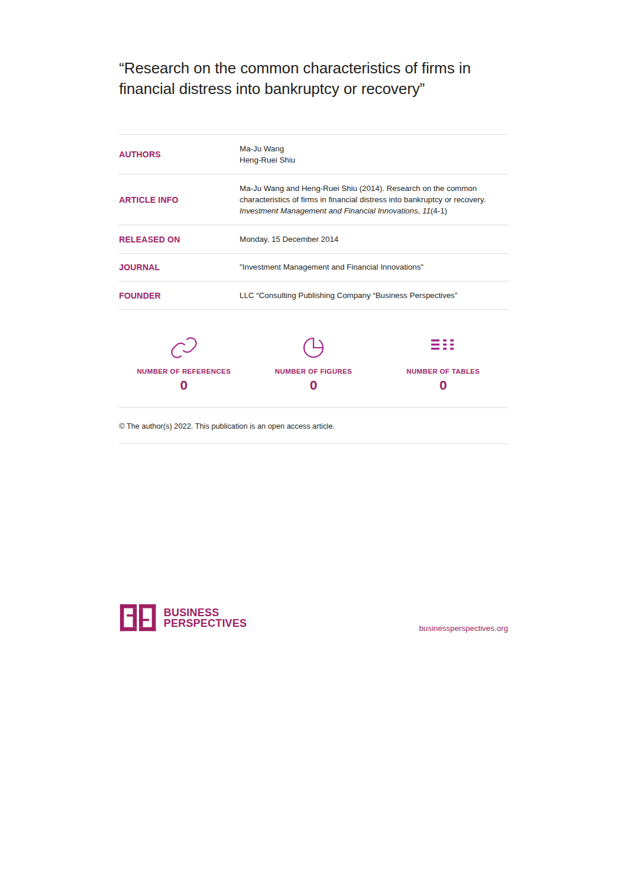“Research on the common characteristics of firms in financial distress into bankruptcy or recovery”
| AUTHORS | Ma-Ju Wang Heng-Ruei Shiu |
| ARTICLE INFO | Ma-Ju Wang and Heng-Ruei Shiu (2014). Research on the common characteristics of firms in financial distress into bankruptcy or recovery. Investment Management and Financial Innovations , 11 (4-1) |
| RELEASED ON | Monday, 15 December 2014 |
| JOURNAL | "Investment Management and Financial Innovations" |
| FOUNDER | LLC “Consulting Publishing Company “Business Perspectives” |
NUMBER OF REFERENCES
0
NUMBER OF FIGURES
0
NUMBER OF TABLES
0
© The author(s) 2022. This publication is an open access article.
BUSINESS PERSPECTIVES
businessperspectives.org